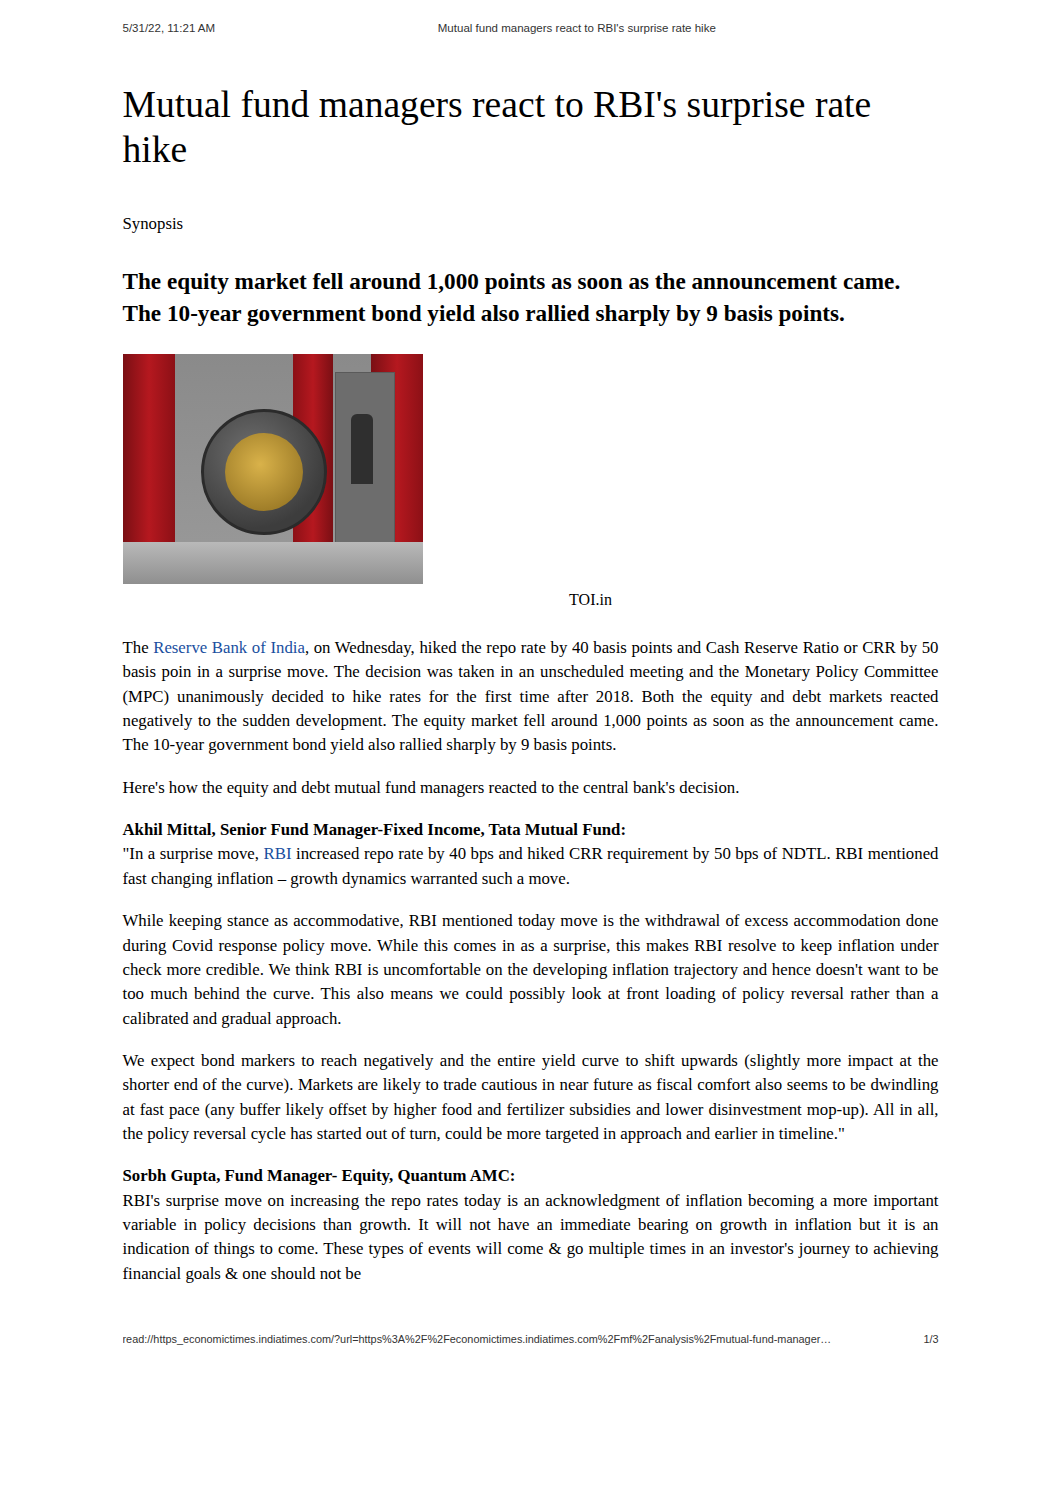5/31/22, 11:21 AM Mutual fund managers react to RBI's surprise rate hike
Mutual fund managers react to RBI's surprise rate hike
Synopsis
The equity market fell around 1,000 points as soon as the announcement came. The 10-year government bond yield also rallied sharply by 9 basis points.
TOI.in
The Reserve Bank of India, on Wednesday, hiked the repo rate by 40 basis points and Cash Reserve Ratio or CRR by 50 basis poin in a surprise move. The decision was taken in an unscheduled meeting and the Monetary Policy Committee (MPC) unanimously decided to hike rates for the first time after 2018. Both the equity and debt markets reacted negatively to the sudden development. The equity market fell around 1,000 points as soon as the announcement came. The 10-year government bond yield also rallied sharply by 9 basis points.
Here's how the equity and debt mutual fund managers reacted to the central bank's decision.
Akhil Mittal, Senior Fund Manager-Fixed Income, Tata Mutual Fund:
"In a surprise move, RBI increased repo rate by 40 bps and hiked CRR requirement by 50 bps of NDTL. RBI mentioned fast changing inflation – growth dynamics warranted such a move.
While keeping stance as accommodative, RBI mentioned today move is the withdrawal of excess accommodation done during Covid response policy move. While this comes in as a surprise, this makes RBI resolve to keep inflation under check more credible. We think RBI is uncomfortable on the developing inflation trajectory and hence doesn't want to be too much behind the curve. This also means we could possibly look at front loading of policy reversal rather than a calibrated and gradual approach.
We expect bond markers to reach negatively and the entire yield curve to shift upwards (slightly more impact at the shorter end of the curve). Markets are likely to trade cautious in near future as fiscal comfort also seems to be dwindling at fast pace (any buffer likely offset by higher food and fertilizer subsidies and lower disinvestment mop-up). All in all, the policy reversal cycle has started out of turn, could be more targeted in approach and earlier in timeline."
Sorbh Gupta, Fund Manager- Equity, Quantum AMC:
RBI's surprise move on increasing the repo rates today is an acknowledgment of inflation becoming a more important variable in policy decisions than growth. It will not have an immediate bearing on growth in inflation but it is an indication of things to come. These types of events will come & go multiple times in an investor's journey to achieving financial goals & one should not be
read://https_economictimes.indiatimes.com/?url=https%3A%2F%2Feconomictimes.indiatimes.com%2Fmf%2Fanalysis%2Fmutual-fund-manager… 1/3